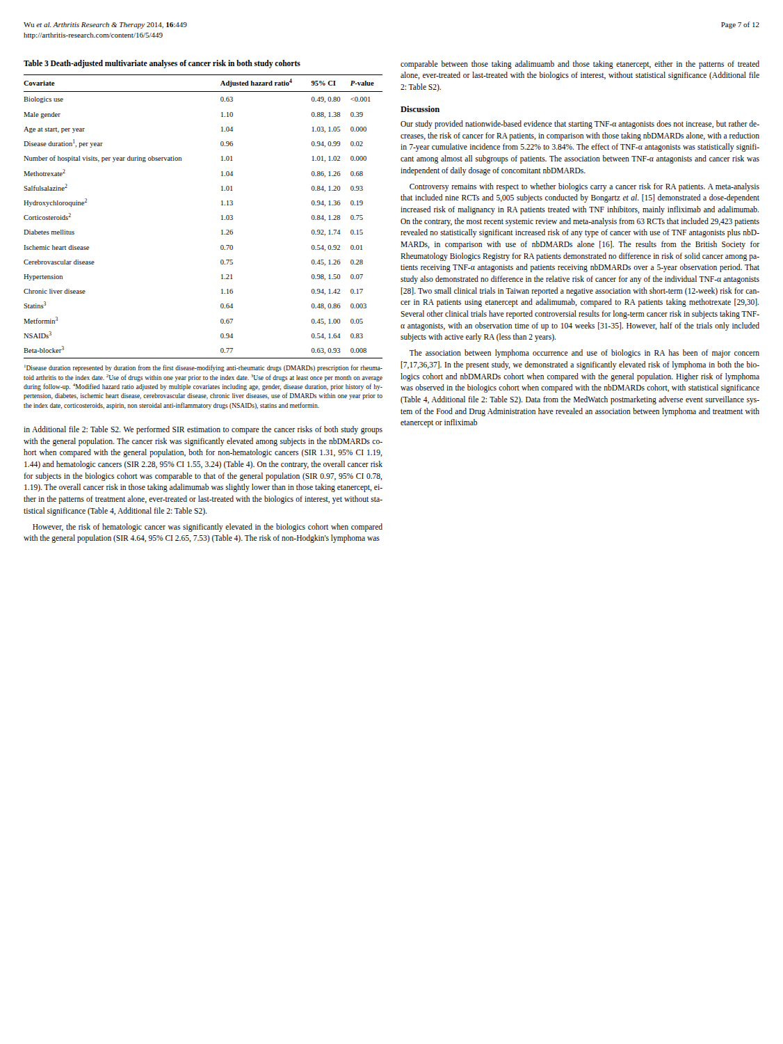Wu et al. Arthritis Research & Therapy 2014, 16:449
http://arthritis-research.com/content/16/5/449
Page 7 of 12
Table 3 Death-adjusted multivariate analyses of cancer risk in both study cohorts
| Covariate | Adjusted hazard ratio 4 | 95% CI | P -value |
| --- | --- | --- | --- |
| Biologics use | 0.63 | 0.49, 0.80 | <0.001 |
| Male gender | 1.10 | 0.88, 1.38 | 0.39 |
| Age at start, per year | 1.04 | 1.03, 1.05 | 0.000 |
| Disease duration 1 , per year | 0.96 | 0.94, 0.99 | 0.02 |
| Number of hospital visits, per year during observation | 1.01 | 1.01, 1.02 | 0.000 |
| Methotrexate 2 | 1.04 | 0.86, 1.26 | 0.68 |
| Salfulsalazine 2 | 1.01 | 0.84, 1.20 | 0.93 |
| Hydroxychloroquine 2 | 1.13 | 0.94, 1.36 | 0.19 |
| Corticosteroids 2 | 1.03 | 0.84, 1.28 | 0.75 |
| Diabetes mellitus | 1.26 | 0.92, 1.74 | 0.15 |
| Ischemic heart disease | 0.70 | 0.54, 0.92 | 0.01 |
| Cerebrovascular disease | 0.75 | 0.45, 1.26 | 0.28 |
| Hypertension | 1.21 | 0.98, 1.50 | 0.07 |
| Chronic liver disease | 1.16 | 0.94, 1.42 | 0.17 |
| Statins 3 | 0.64 | 0.48, 0.86 | 0.003 |
| Metformin 3 | 0.67 | 0.45, 1.00 | 0.05 |
| NSAIDs 3 | 0.94 | 0.54, 1.64 | 0.83 |
| Beta-blocker 3 | 0.77 | 0.63, 0.93 | 0.008 |
1Disease duration represented by duration from the first disease-modifying anti-rheumatic drugs (DMARDs) prescription for rheumatoid arthritis to the index date. 2Use of drugs within one year prior to the index date. 3Use of drugs at least once per month on average during follow-up. 4Modified hazard ratio adjusted by multiple covariates including age, gender, disease duration, prior history of hypertension, diabetes, ischemic heart disease, cerebrovascular disease, chronic liver diseases, use of DMARDs within one year prior to the index date, corticosteroids, aspirin, non steroidal anti-inflammatory drugs (NSAIDs), statins and metformin.
in Additional file 2: Table S2. We performed SIR estimation to compare the cancer risks of both study groups with the general population. The cancer risk was significantly elevated among subjects in the nbDMARDs cohort when compared with the general population, both for non-hematologic cancers (SIR 1.31, 95% CI 1.19, 1.44) and hematologic cancers (SIR 2.28, 95% CI 1.55, 3.24) (Table 4). On the contrary, the overall cancer risk for subjects in the biologics cohort was comparable to that of the general population (SIR 0.97, 95% CI 0.78, 1.19). The overall cancer risk in those taking adalimumab was slightly lower than in those taking etanercept, either in the patterns of treatment alone, ever-treated or last-treated with the biologics of interest, yet without statistical significance (Table 4, Additional file 2: Table S2).
However, the risk of hematologic cancer was significantly elevated in the biologics cohort when compared with the general population (SIR 4.64, 95% CI 2.65, 7.53) (Table 4). The risk of non-Hodgkin's lymphoma was
comparable between those taking adalimuamb and those taking etanercept, either in the patterns of treated alone, ever-treated or last-treated with the biologics of interest, without statistical significance (Additional file 2: Table S2).
Discussion
Our study provided nationwide-based evidence that starting TNF-α antagonists does not increase, but rather decreases, the risk of cancer for RA patients, in comparison with those taking nbDMARDs alone, with a reduction in 7-year cumulative incidence from 5.22% to 3.84%. The effect of TNF-α antagonists was statistically significant among almost all subgroups of patients. The association between TNF-α antagonists and cancer risk was independent of daily dosage of concomitant nbDMARDs.
Controversy remains with respect to whether biologics carry a cancer risk for RA patients. A meta-analysis that included nine RCTs and 5,005 subjects conducted by Bongartz et al. [15] demonstrated a dose-dependent increased risk of malignancy in RA patients treated with TNF inhibitors, mainly infliximab and adalimumab. On the contrary, the most recent systemic review and meta-analysis from 63 RCTs that included 29,423 patients revealed no statistically significant increased risk of any type of cancer with use of TNF antagonists plus nbDMARDs, in comparison with use of nbDMARDs alone [16]. The results from the British Society for Rheumatology Biologics Registry for RA patients demonstrated no difference in risk of solid cancer among patients receiving TNF-α antagonists and patients receiving nbDMARDs over a 5-year observation period. That study also demonstrated no difference in the relative risk of cancer for any of the individual TNF-α antagonists [28]. Two small clinical trials in Taiwan reported a negative association with short-term (12-week) risk for cancer in RA patients using etanercept and adalimumab, compared to RA patients taking methotrexate [29,30]. Several other clinical trials have reported controversial results for long-term cancer risk in subjects taking TNF-α antagonists, with an observation time of up to 104 weeks [31-35]. However, half of the trials only included subjects with active early RA (less than 2 years).
The association between lymphoma occurrence and use of biologics in RA has been of major concern [7,17,36,37]. In the present study, we demonstrated a significantly elevated risk of lymphoma in both the biologics cohort and nbDMARDs cohort when compared with the general population. Higher risk of lymphoma was observed in the biologics cohort when compared with the nbDMARDs cohort, with statistical significance (Table 4, Additional file 2: Table S2). Data from the MedWatch postmarketing adverse event surveillance system of the Food and Drug Administration have revealed an association between lymphoma and treatment with etanercept or infliximab